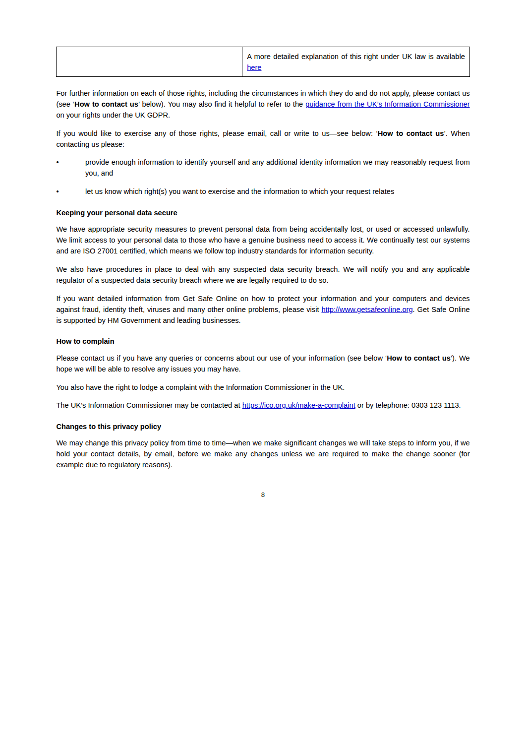| | A more detailed explanation of this right under UK law is available here |
For further information on each of those rights, including the circumstances in which they do and do not apply, please contact us (see ‘How to contact us’ below). You may also find it helpful to refer to the guidance from the UK’s Information Commissioner on your rights under the UK GDPR.
If you would like to exercise any of those rights, please email, call or write to us—see below: ‘How to contact us’. When contacting us please:
•
provide enough information to identify yourself and any additional identity information we may reasonably request from you, and
•
let us know which right(s) you want to exercise and the information to which your request relates
Keeping your personal data secure
We have appropriate security measures to prevent personal data from being accidentally lost, or used or accessed unlawfully. We limit access to your personal data to those who have a genuine business need to access it. We continually test our systems and are ISO 27001 certified, which means we follow top industry standards for information security.
We also have procedures in place to deal with any suspected data security breach. We will notify you and any applicable regulator of a suspected data security breach where we are legally required to do so.
If you want detailed information from Get Safe Online on how to protect your information and your computers and devices against fraud, identity theft, viruses and many other online problems, please visit http://www.getsafeonline.org. Get Safe Online is supported by HM Government and leading businesses.
How to complain
Please contact us if you have any queries or concerns about our use of your information (see below ‘How to contact us’). We hope we will be able to resolve any issues you may have.
You also have the right to lodge a complaint with the Information Commissioner in the UK.
The UK’s Information Commissioner may be contacted at https://ico.org.uk/make-a-complaint or by telephone: 0303 123 1113.
Changes to this privacy policy
We may change this privacy policy from time to time—when we make significant changes we will take steps to inform you, if we hold your contact details, by email, before we make any changes unless we are required to make the change sooner (for example due to regulatory reasons).
8